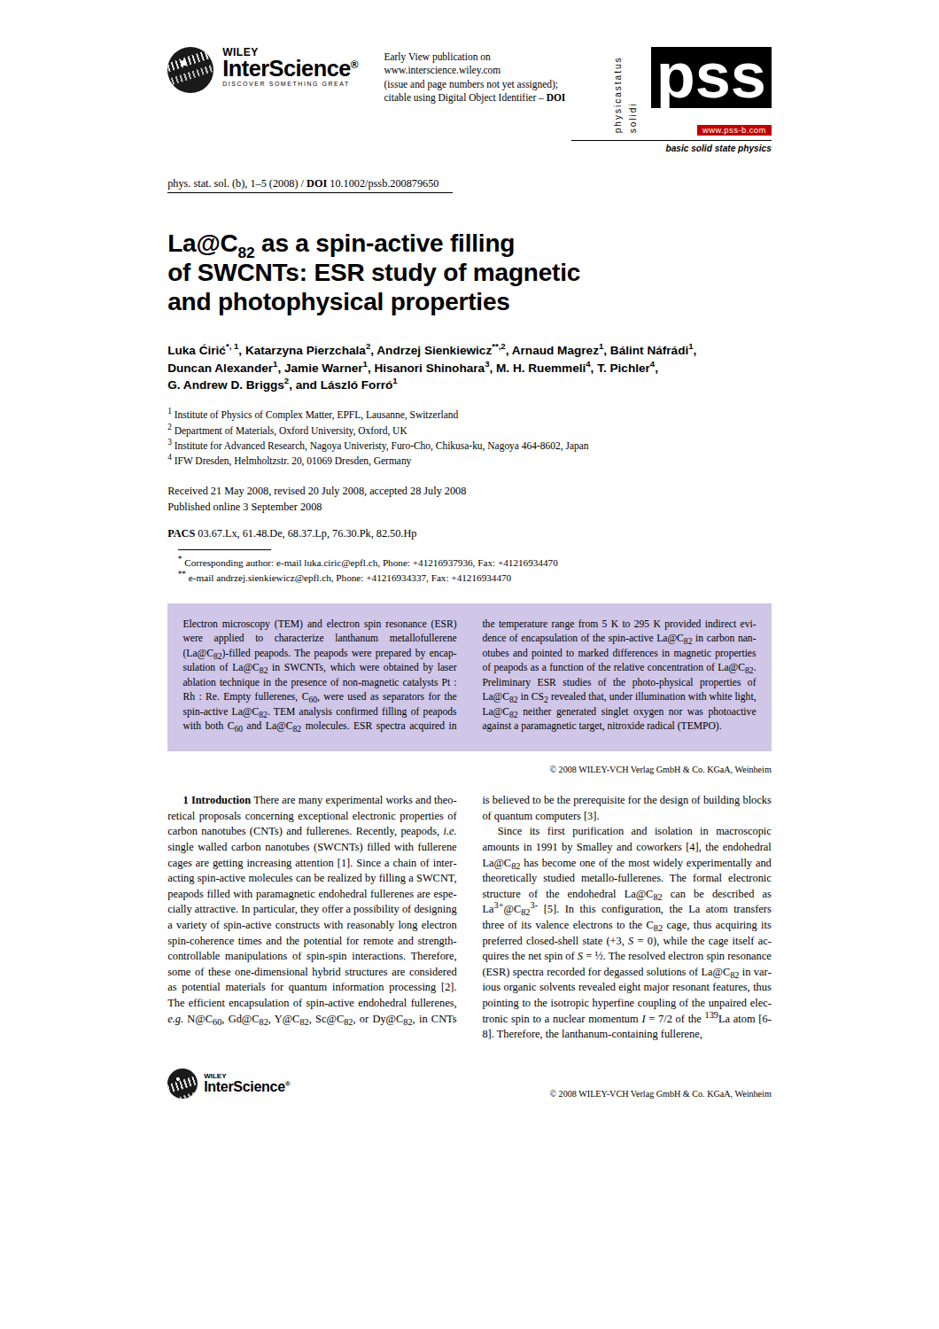WILEY
InterScience®
DISCOVER SOMETHING GREAT
Early View publication on www.interscience.wiley.com
(issue and page numbers not yet assigned);
citable using Digital Object Identifier – DOI
pss
physica status solidi
www.pss-b.com
basic solid state physics
phys. stat. sol. (b), 1–5 (2008) / DOI 10.1002/pssb.200879650
La@C82 as a spin-active filling
of SWCNTs: ESR study of magnetic
and photophysical properties
Luka Ćirić*, 1, Katarzyna Pierzchala2, Andrzej Sienkiewicz**,2, Arnaud Magrez1, Bálint Náfrádi1,
Duncan Alexander1, Jamie Warner1, Hisanori Shinohara3, M. H. Ruemmeli4, T. Pichler4,
G. Andrew D. Briggs2, and László Forró1
1 Institute of Physics of Complex Matter, EPFL, Lausanne, Switzerland
2 Department of Materials, Oxford University, Oxford, UK
3 Institute for Advanced Research, Nagoya Univeristy, Furo-Cho, Chikusa-ku, Nagoya 464-8602, Japan
4 IFW Dresden, Helmholtzstr. 20, 01069 Dresden, Germany
Received 21 May 2008, revised 20 July 2008, accepted 28 July 2008
Published online 3 September 2008
PACS 03.67.Lx, 61.48.De, 68.37.Lp, 76.30.Pk, 82.50.Hp
* Corresponding author: e-mail luka.ciric@epfl.ch, Phone: +41216937936, Fax: +41216934470
** e-mail andrzej.sienkiewicz@epfl.ch, Phone: +41216934337, Fax: +41216934470
Electron microscopy (TEM) and electron spin resonance (ESR) were applied to characterize lanthanum metallofullerene (La@C82)-filled peapods. The peapods were prepared by encapsulation of La@C82 in SWCNTs, which were obtained by laser ablation technique in the presence of non-magnetic catalysts Pt : Rh : Re. Empty fullerenes, C60, were used as separators for the spin-active La@C82. TEM analysis confirmed filling of peapods with both C60 and La@C82 molecules. ESR spectra acquired in the temperature range from 5 K to 295 K provided indirect evidence of encapsulation of the spin-active La@C82 in carbon nanotubes and pointed to marked differences in magnetic properties of peapods as a function of the relative concentration of La@C82. Preliminary ESR studies of the photo-physical properties of La@C82 in CS2 revealed that, under illumination with white light, La@C82 neither generated singlet oxygen nor was photoactive against a paramagnetic target, nitroxide radical (TEMPO).
© 2008 WILEY-VCH Verlag GmbH & Co. KGaA, Weinheim
1 Introduction There are many experimental works and theoretical proposals concerning exceptional electronic properties of carbon nanotubes (CNTs) and fullerenes. Recently, peapods, i.e. single walled carbon nanotubes (SWCNTs) filled with fullerene cages are getting increasing attention [1]. Since a chain of interacting spin-active molecules can be realized by filling a SWCNT, peapods filled with paramagnetic endohedral fullerenes are especially attractive. In particular, they offer a possibility of designing a variety of spin-active constructs with reasonably long electron spin-coherence times and the potential for remote and strength-controllable manipulations of spin-spin interactions. Therefore, some of these one-dimensional hybrid structures are considered as potential materials for quantum information processing [2]. The efficient encapsulation of spin-active endohedral fullerenes, e.g. N@C60, Gd@C82, Y@C82, Sc@C82, or Dy@C82, in CNTs is believed to be the prerequisite for the design of building blocks of quantum computers [3].
Since its first purification and isolation in macroscopic amounts in 1991 by Smalley and coworkers [4], the endohedral La@C82 has become one of the most widely experimentally and theoretically studied metallo-fullerenes. The formal electronic structure of the endohedral La@C82 can be described as La3+@C823- [5]. In this configuration, the La atom transfers three of its valence electrons to the C82 cage, thus acquiring its preferred closed-shell state (+3, S = 0), while the cage itself acquires the net spin of S = ½. The resolved electron spin resonance (ESR) spectra recorded for degassed solutions of La@C82 in various organic solvents revealed eight major resonant features, thus pointing to the isotropic hyperfine coupling of the unpaired electronic spin to a nuclear momentum I = 7/2 of the 139La atom [6-8]. Therefore, the lanthanum-containing fullerene,
WILEY
InterScience®
© 2008 WILEY-VCH Verlag GmbH & Co. KGaA, Weinheim